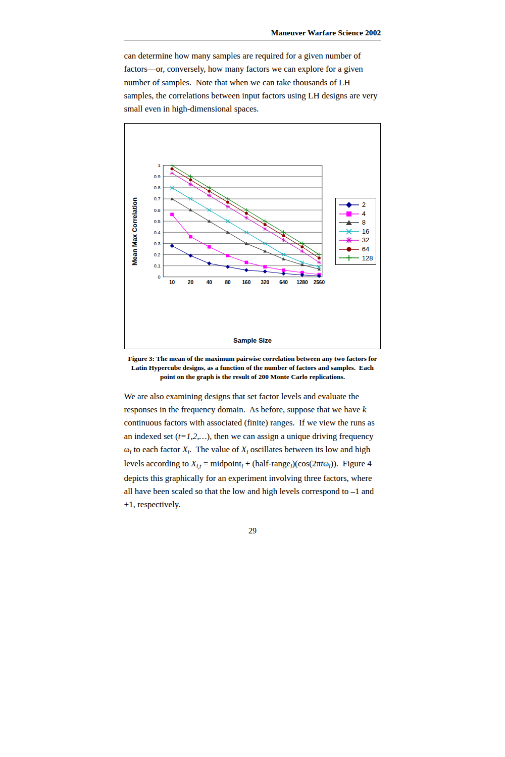Maneuver Warfare Science 2002
can determine how many samples are required for a given number of factors—or, conversely, how many factors we can explore for a given number of samples. Note that when we can take thousands of LH samples, the correlations between input factors using LH designs are very small even in high-dimensional spaces.
Mean Max Correlation
1 0.9 0.8 0.7 0.6 0.5 0.4 0.3 0.2 0.1 0 10 20 40 80 160 320 640 1280 2560
2
4
8
16
32
64
128
Sample Size
Figure 3: The mean of the maximum pairwise correlation between any two factors for Latin Hypercube designs, as a function of the number of factors and samples. Each point on the graph is the result of 200 Monte Carlo replications.
We are also examining designs that set factor levels and evaluate the responses in the frequency domain. As before, suppose that we have k continuous factors with associated (finite) ranges. If we view the runs as an indexed set (t=1,2,…), then we can assign a unique driving frequency ωi to each factor Xi. The value of Xi oscillates between its low and high levels according to Xi,t = midpointi + (half-rangei)(cos(2πtωi)). Figure 4 depicts this graphically for an experiment involving three factors, where all have been scaled so that the low and high levels correspond to –1 and +1, respectively.
29